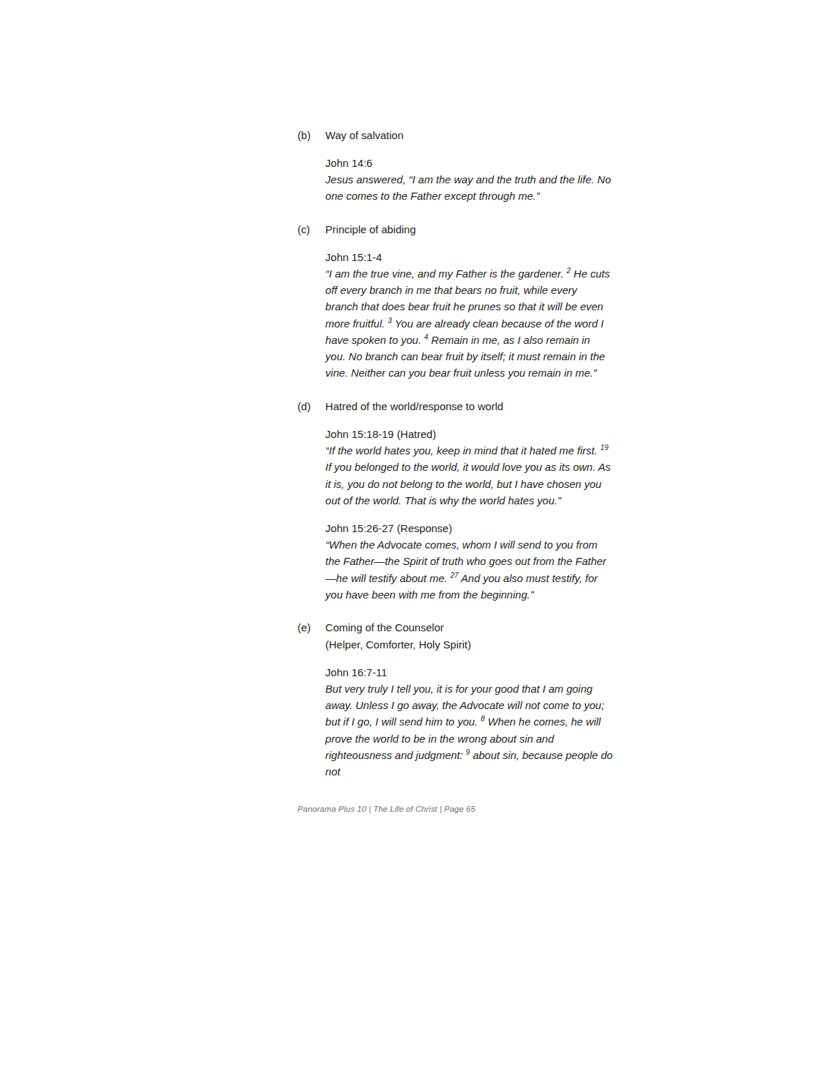(b) Way of salvation
John 14:6 Jesus answered, “I am the way and the truth and the life. No one comes to the Father except through me.”
(c) Principle of abiding
John 15:1-4 “I am the true vine, and my Father is the gardener. 2 He cuts off every branch in me that bears no fruit, while every branch that does bear fruit he prunes so that it will be even more fruitful. 3 You are already clean because of the word I have spoken to you. 4 Remain in me, as I also remain in you. No branch can bear fruit by itself; it must remain in the vine. Neither can you bear fruit unless you remain in me.”
(d) Hatred of the world/response to world
John 15:18-19 (Hatred) “If the world hates you, keep in mind that it hated me first. 19 If you belonged to the world, it would love you as its own. As it is, you do not belong to the world, but I have chosen you out of the world. That is why the world hates you.”
John 15:26-27 (Response) “When the Advocate comes, whom I will send to you from the Father—the Spirit of truth who goes out from the Father—he will testify about me. 27 And you also must testify, for you have been with me from the beginning.”
(e) Coming of the Counselor
(Helper, Comforter, Holy Spirit)
John 16:7-11 But very truly I tell you, it is for your good that I am going away. Unless I go away, the Advocate will not come to you; but if I go, I will send him to you. 8 When he comes, he will prove the world to be in the wrong about sin and righteousness and judgment: 9 about sin, because people do not
Panorama Plus 10 | The Life of Christ | Page 65